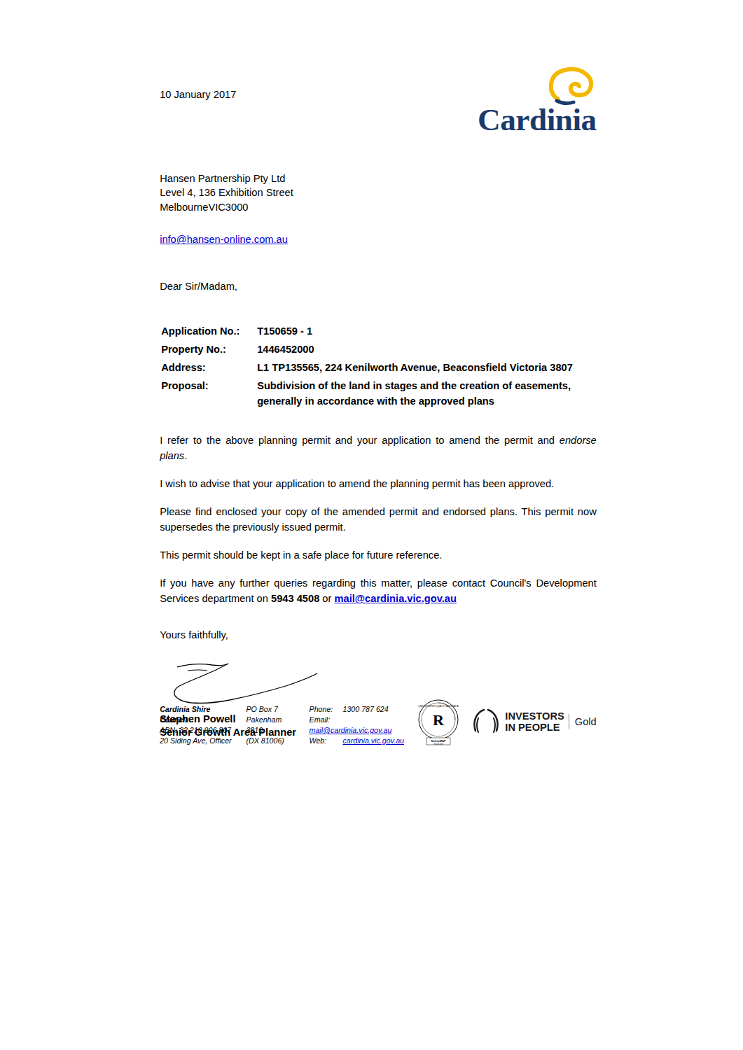10 January 2017
Cardinia
Hansen Partnership Pty Ltd
Level 4, 136 Exhibition Street
MelbourneVIC3000
info@hansen-online.com.au
Dear Sir/Madam,
| Application No.: | T150659 - 1 |
| Property No.: | 1446452000 |
| Address: | L1 TP135565, 224 Kenilworth Avenue, Beaconsfield Victoria 3807 |
| Proposal: | Subdivision of the land in stages and the creation of easements, generally in accordance with the approved plans |
I refer to the above planning permit and your application to amend the permit and endorse plans.
I wish to advise that your application to amend the planning permit has been approved.
Please find enclosed your copy of the amended permit and endorsed plans. This permit now supersedes the previously issued permit.
This permit should be kept in a safe place for future reference.
If you have any further queries regarding this matter, please contact Council's Development Services department on 5943 4508 or mail@cardinia.vic.gov.au
Yours faithfully,
Stephen Powell
Senior Growth Area Planner
Cardinia Shire Council
ABN: 32 210 906 807
20 Siding Ave, Officer
PO Box 7
Pakenham 3810
(DX 81006)
Phone: 1300 787 624
Email: mail@cardinia.vic.gov.au
Web: cardinia.vic.gov.au
R QMS REGISTER QUALITY AUSTRALIA SafetyMAP Initial Level
INVESTORS
IN PEOPLE
Gold